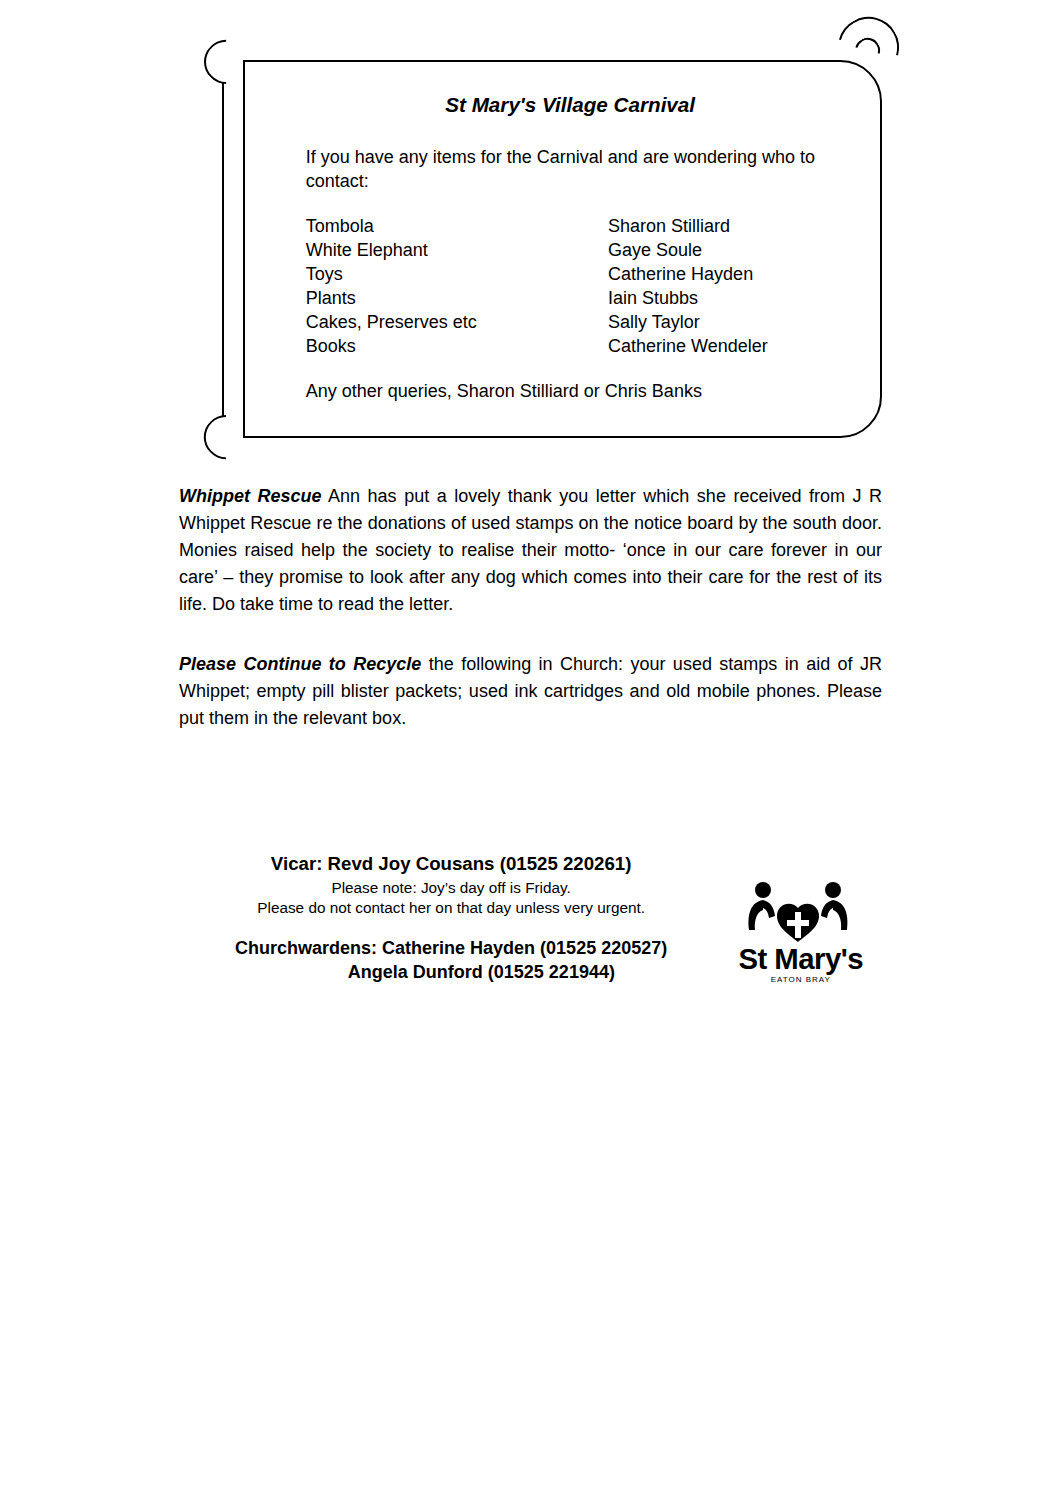St Mary's Village Carnival
If you have any items for the Carnival and are wondering who to contact:
| Tombola | Sharon Stilliard |
| White Elephant | Gaye Soule |
| Toys | Catherine Hayden |
| Plants | Iain Stubbs |
| Cakes, Preserves etc | Sally Taylor |
| Books | Catherine Wendeler |
Any other queries, Sharon Stilliard or Chris Banks
Whippet Rescue Ann has put a lovely thank you letter which she received from J R Whippet Rescue re the donations of used stamps on the notice board by the south door. Monies raised help the society to realise their motto- ‘once in our care forever in our care’ – they promise to look after any dog which comes into their care for the rest of its life. Do take time to read the letter.
Please Continue to Recycle the following in Church: your used stamps in aid of JR Whippet; empty pill blister packets; used ink cartridges and old mobile phones. Please put them in the relevant box.
Vicar: Revd Joy Cousans (01525 220261)
Please note: Joy’s day off is Friday.
Please do not contact her on that day unless very urgent.
Churchwardens: Catherine Hayden (01525 220527)
Angela Dunford (01525 221944)
St Mary's
EATON BRAY